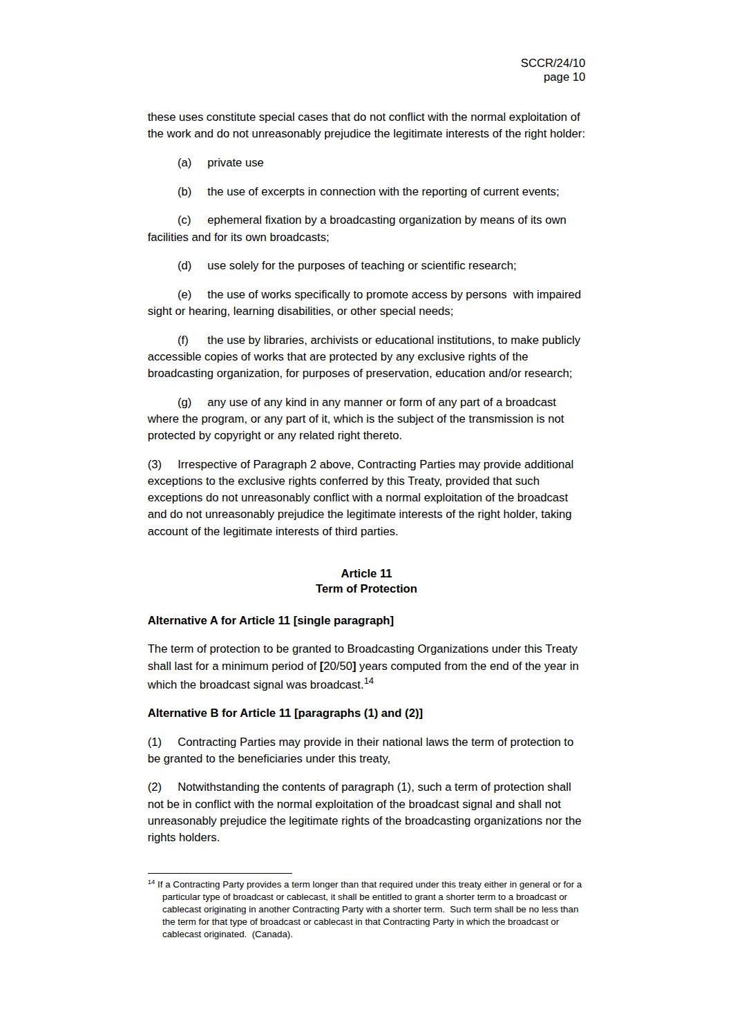SCCR/24/10
page 10
these uses constitute special cases that do not conflict with the normal exploitation of the work and do not unreasonably prejudice the legitimate interests of the right holder:
(a) private use
(b) the use of excerpts in connection with the reporting of current events;
(c) ephemeral fixation by a broadcasting organization by means of its own facilities and for its own broadcasts;
(d) use solely for the purposes of teaching or scientific research;
(e) the use of works specifically to promote access by persons with impaired sight or hearing, learning disabilities, or other special needs;
(f) the use by libraries, archivists or educational institutions, to make publicly accessible copies of works that are protected by any exclusive rights of the broadcasting organization, for purposes of preservation, education and/or research;
(g) any use of any kind in any manner or form of any part of a broadcast where the program, or any part of it, which is the subject of the transmission is not protected by copyright or any related right thereto.
(3) Irrespective of Paragraph 2 above, Contracting Parties may provide additional exceptions to the exclusive rights conferred by this Treaty, provided that such exceptions do not unreasonably conflict with a normal exploitation of the broadcast and do not unreasonably prejudice the legitimate interests of the right holder, taking account of the legitimate interests of third parties.
Article 11 Term of Protection
Alternative A for Article 11 [single paragraph]
The term of protection to be granted to Broadcasting Organizations under this Treaty shall last for a minimum period of [20/50] years computed from the end of the year in which the broadcast signal was broadcast.14
Alternative B for Article 11 [paragraphs (1) and (2)]
(1) Contracting Parties may provide in their national laws the term of protection to be granted to the beneficiaries under this treaty,
(2) Notwithstanding the contents of paragraph (1), such a term of protection shall not be in conflict with the normal exploitation of the broadcast signal and shall not unreasonably prejudice the legitimate rights of the broadcasting organizations nor the rights holders.
14 If a Contracting Party provides a term longer than that required under this treaty either in general or for a particular type of broadcast or cablecast, it shall be entitled to grant a shorter term to a broadcast or cablecast originating in another Contracting Party with a shorter term. Such term shall be no less than the term for that type of broadcast or cablecast in that Contracting Party in which the broadcast or cablecast originated. (Canada).